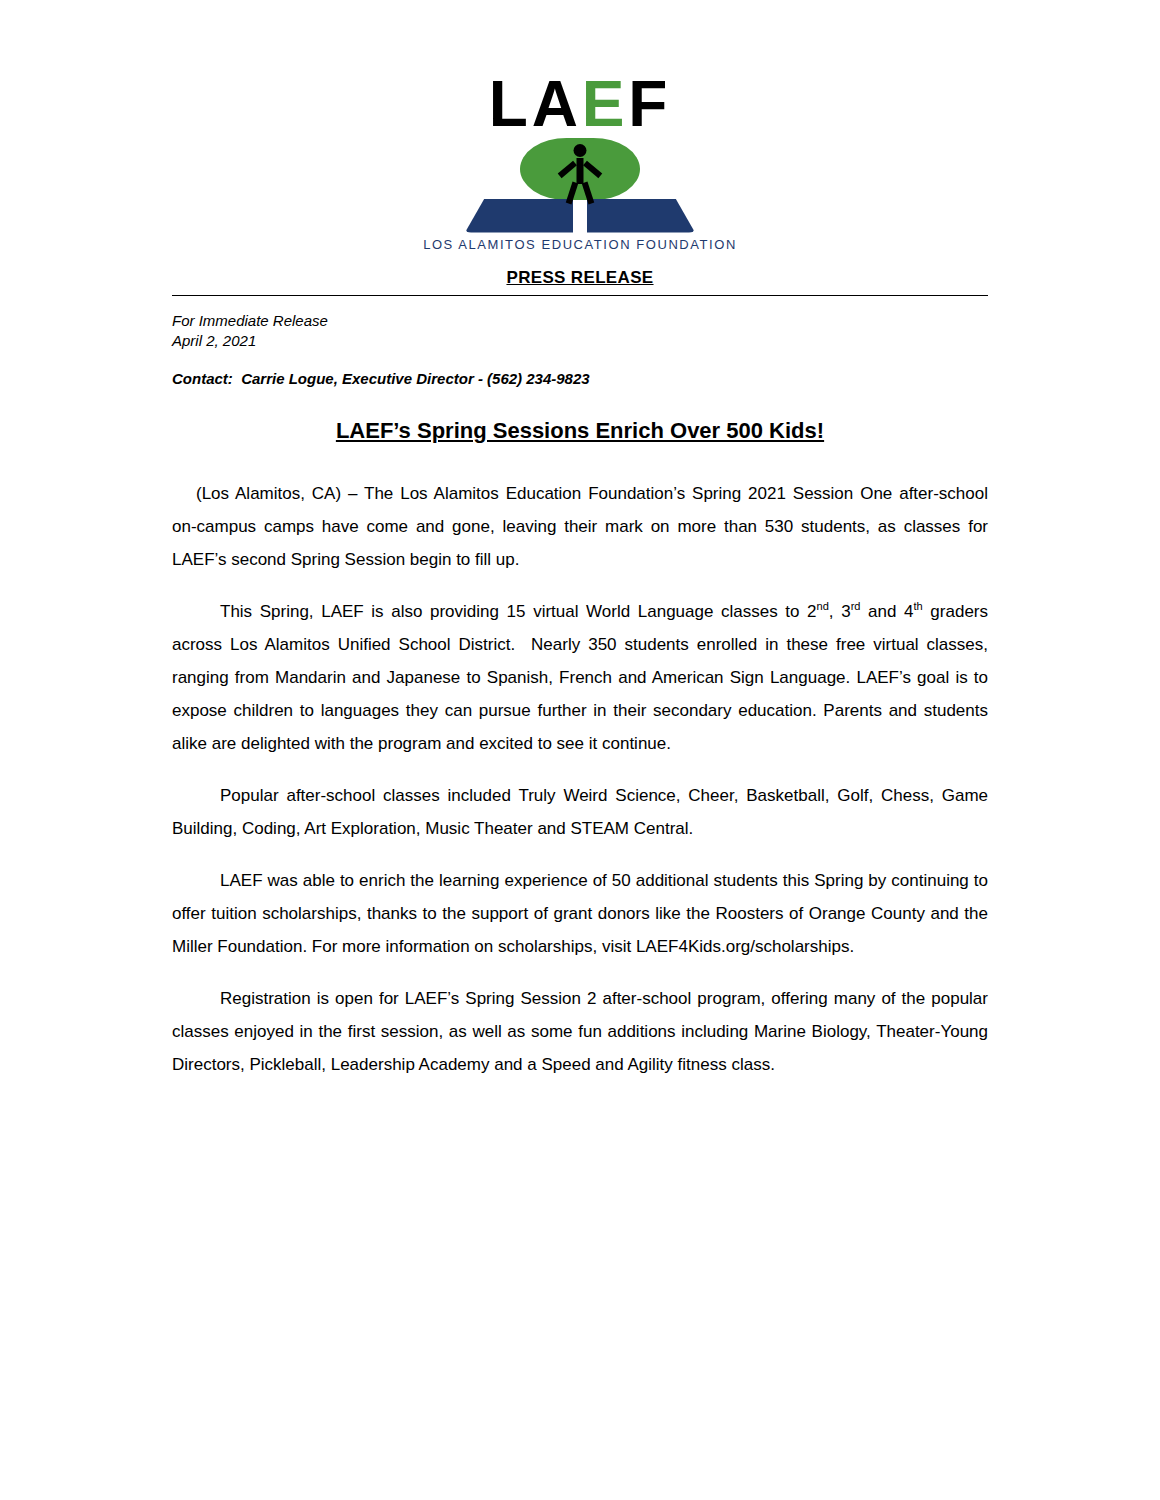LAEF
LOS ALAMITOS EDUCATION FOUNDATION
PRESS RELEASE
For Immediate Release
April 2, 2021
Contact: Carrie Logue, Executive Director - (562) 234-9823
LAEF’s Spring Sessions Enrich Over 500 Kids!
(Los Alamitos, CA) – The Los Alamitos Education Foundation’s Spring 2021 Session One after-school on-campus camps have come and gone, leaving their mark on more than 530 students, as classes for LAEF’s second Spring Session begin to fill up.
This Spring, LAEF is also providing 15 virtual World Language classes to 2nd, 3rd and 4th graders across Los Alamitos Unified School District. Nearly 350 students enrolled in these free virtual classes, ranging from Mandarin and Japanese to Spanish, French and American Sign Language. LAEF’s goal is to expose children to languages they can pursue further in their secondary education. Parents and students alike are delighted with the program and excited to see it continue.
Popular after-school classes included Truly Weird Science, Cheer, Basketball, Golf, Chess, Game Building, Coding, Art Exploration, Music Theater and STEAM Central.
LAEF was able to enrich the learning experience of 50 additional students this Spring by continuing to offer tuition scholarships, thanks to the support of grant donors like the Roosters of Orange County and the Miller Foundation. For more information on scholarships, visit LAEF4Kids.org/scholarships.
Registration is open for LAEF’s Spring Session 2 after-school program, offering many of the popular classes enjoyed in the first session, as well as some fun additions including Marine Biology, Theater-Young Directors, Pickleball, Leadership Academy and a Speed and Agility fitness class.